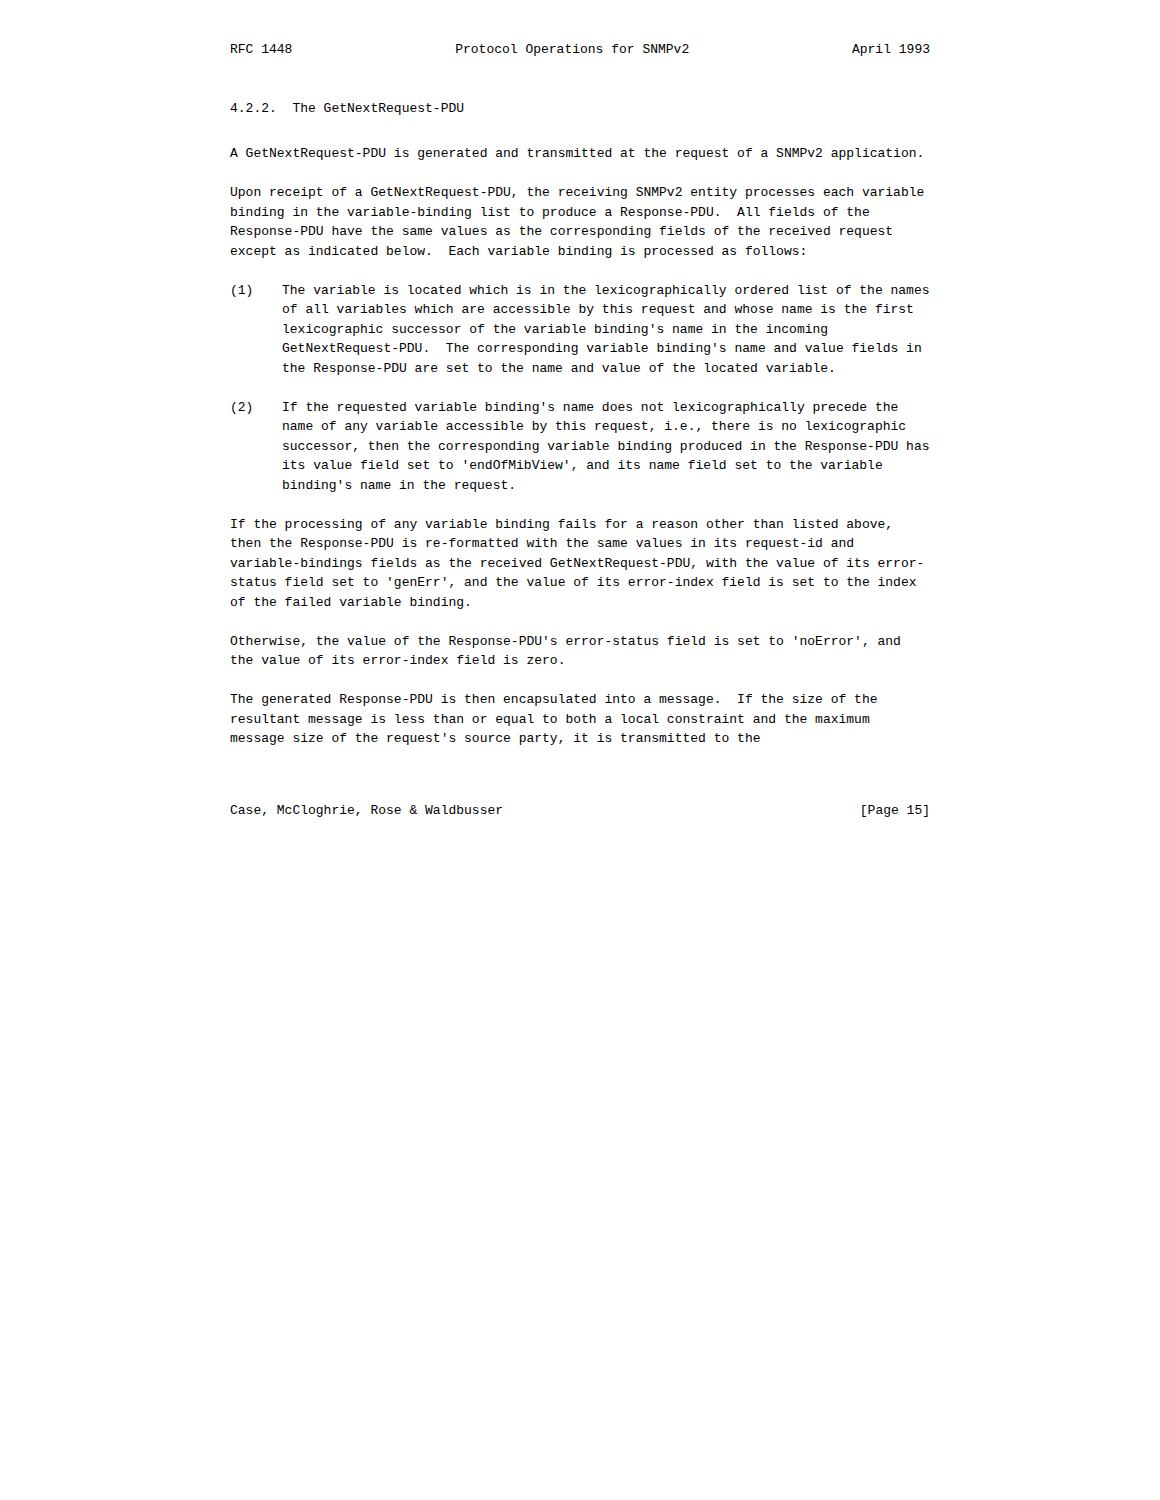RFC 1448 Protocol Operations for SNMPv2 April 1993
4.2.2. The GetNextRequest-PDU
A GetNextRequest-PDU is generated and transmitted at the request of a SNMPv2 application.
Upon receipt of a GetNextRequest-PDU, the receiving SNMPv2 entity processes each variable binding in the variable-binding list to produce a Response-PDU. All fields of the Response-PDU have the same values as the corresponding fields of the received request except as indicated below. Each variable binding is processed as follows:
(1) The variable is located which is in the lexicographically ordered list of the names of all variables which are accessible by this request and whose name is the first lexicographic successor of the variable binding's name in the incoming GetNextRequest-PDU. The corresponding variable binding's name and value fields in the Response-PDU are set to the name and value of the located variable.
(2) If the requested variable binding's name does not lexicographically precede the name of any variable accessible by this request, i.e., there is no lexicographic successor, then the corresponding variable binding produced in the Response-PDU has its value field set to 'endOfMibView', and its name field set to the variable binding's name in the request.
If the processing of any variable binding fails for a reason other than listed above, then the Response-PDU is re-formatted with the same values in its request-id and variable-bindings fields as the received GetNextRequest-PDU, with the value of its error-status field set to 'genErr', and the value of its error-index field is set to the index of the failed variable binding.
Otherwise, the value of the Response-PDU's error-status field is set to 'noError', and the value of its error-index field is zero.
The generated Response-PDU is then encapsulated into a message. If the size of the resultant message is less than or equal to both a local constraint and the maximum message size of the request's source party, it is transmitted to the
Case, McCloghrie, Rose & Waldbusser [Page 15]